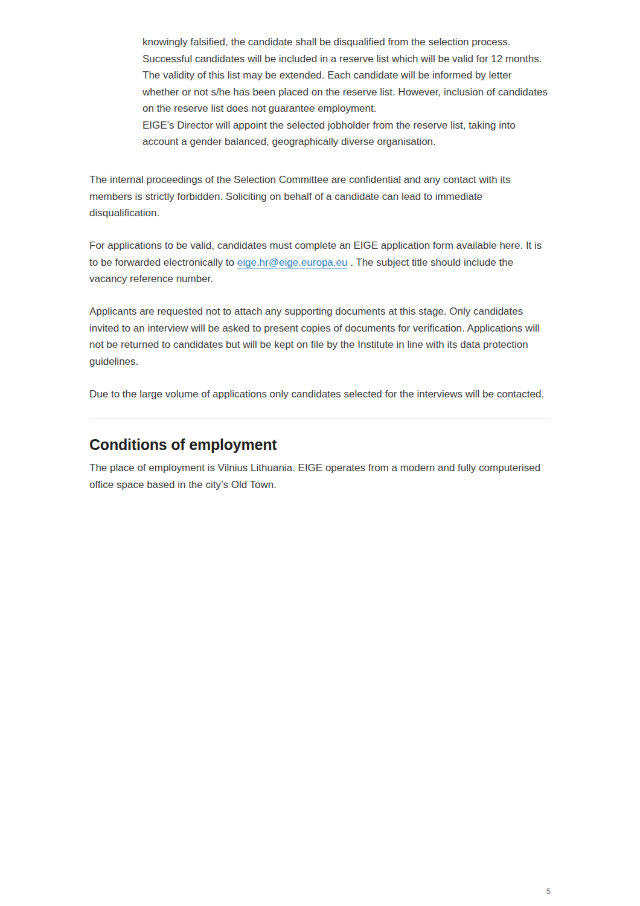knowingly falsified, the candidate shall be disqualified from the selection process.
Successful candidates will be included in a reserve list which will be valid for 12 months. The validity of this list may be extended. Each candidate will be informed by letter whether or not s/he has been placed on the reserve list. However, inclusion of candidates on the reserve list does not guarantee employment.
EIGE’s Director will appoint the selected jobholder from the reserve list, taking into account a gender balanced, geographically diverse organisation.
The internal proceedings of the Selection Committee are confidential and any contact with its members is strictly forbidden. Soliciting on behalf of a candidate can lead to immediate disqualification.
For applications to be valid, candidates must complete an EIGE application form available here. It is to be forwarded electronically to eige.hr@eige.europa.eu . The subject title should include the vacancy reference number.
Applicants are requested not to attach any supporting documents at this stage. Only candidates invited to an interview will be asked to present copies of documents for verification. Applications will not be returned to candidates but will be kept on file by the Institute in line with its data protection guidelines.
Due to the large volume of applications only candidates selected for the interviews will be contacted.
Conditions of employment
The place of employment is Vilnius Lithuania. EIGE operates from a modern and fully computerised office space based in the city’s Old Town.
5